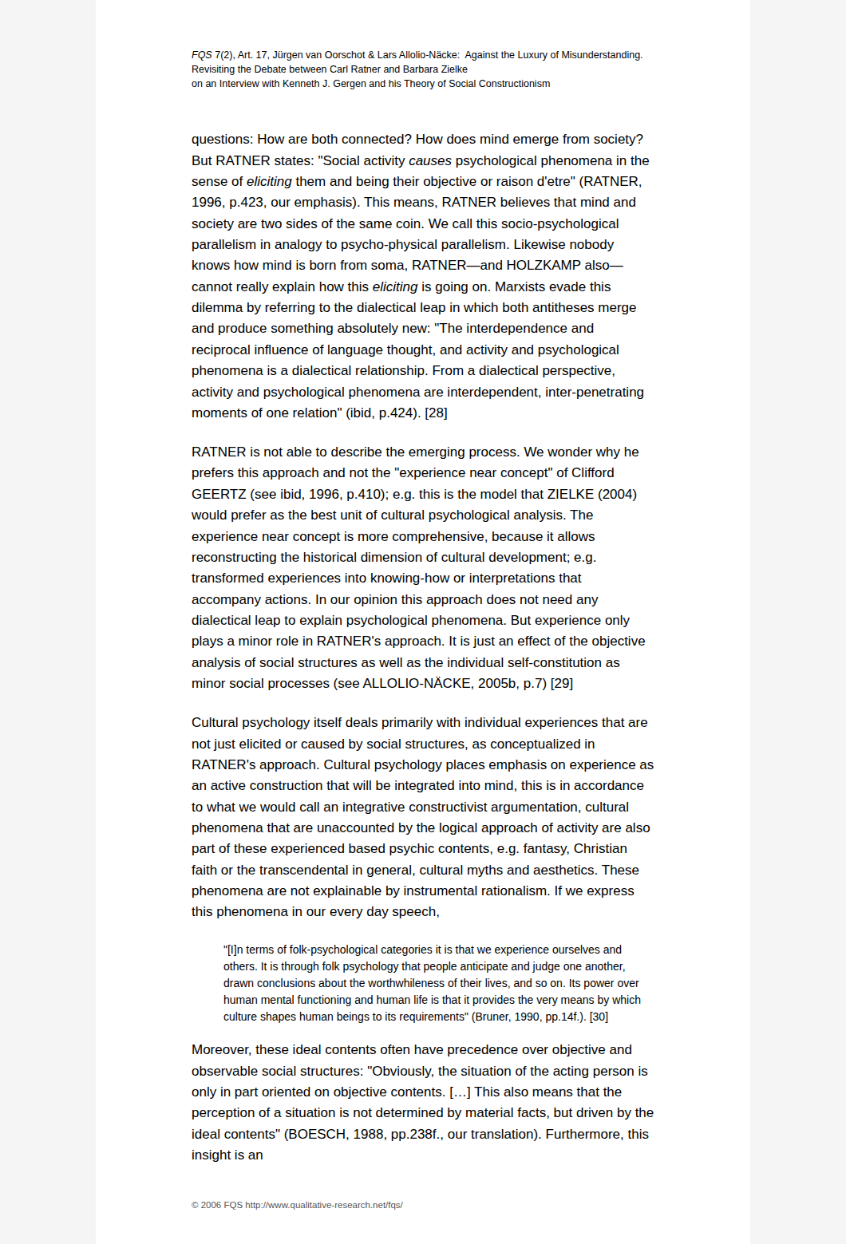FQS 7(2), Art. 17, Jürgen van Oorschot & Lars Allolio-Näcke: Against the Luxury of Misunderstanding.
Revisiting the Debate between Carl Ratner and Barbara Zielke
on an Interview with Kenneth J. Gergen and his Theory of Social Constructionism
questions: How are both connected? How does mind emerge from society? But RATNER states: "Social activity causes psychological phenomena in the sense of eliciting them and being their objective or raison d'etre" (RATNER, 1996, p.423, our emphasis). This means, RATNER believes that mind and society are two sides of the same coin. We call this socio-psychological parallelism in analogy to psycho-physical parallelism. Likewise nobody knows how mind is born from soma, RATNER—and HOLZKAMP also—cannot really explain how this eliciting is going on. Marxists evade this dilemma by referring to the dialectical leap in which both antitheses merge and produce something absolutely new: "The interdependence and reciprocal influence of language thought, and activity and psychological phenomena is a dialectical relationship. From a dialectical perspective, activity and psychological phenomena are interdependent, inter-penetrating moments of one relation" (ibid, p.424). [28]
RATNER is not able to describe the emerging process. We wonder why he prefers this approach and not the "experience near concept" of Clifford GEERTZ (see ibid, 1996, p.410); e.g. this is the model that ZIELKE (2004) would prefer as the best unit of cultural psychological analysis. The experience near concept is more comprehensive, because it allows reconstructing the historical dimension of cultural development; e.g. transformed experiences into knowing-how or interpretations that accompany actions. In our opinion this approach does not need any dialectical leap to explain psychological phenomena. But experience only plays a minor role in RATNER's approach. It is just an effect of the objective analysis of social structures as well as the individual self-constitution as minor social processes (see ALLOLIO-NÄCKE, 2005b, p.7) [29]
Cultural psychology itself deals primarily with individual experiences that are not just elicited or caused by social structures, as conceptualized in RATNER's approach. Cultural psychology places emphasis on experience as an active construction that will be integrated into mind, this is in accordance to what we would call an integrative constructivist argumentation, cultural phenomena that are unaccounted by the logical approach of activity are also part of these experienced based psychic contents, e.g. fantasy, Christian faith or the transcendental in general, cultural myths and aesthetics. These phenomena are not explainable by instrumental rationalism. If we express this phenomena in our every day speech,
"[I]n terms of folk-psychological categories it is that we experience ourselves and others. It is through folk psychology that people anticipate and judge one another, drawn conclusions about the worthwhileness of their lives, and so on. Its power over human mental functioning and human life is that it provides the very means by which culture shapes human beings to its requirements" (Bruner, 1990, pp.14f.). [30]
Moreover, these ideal contents often have precedence over objective and observable social structures: "Obviously, the situation of the acting person is only in part oriented on objective contents. […] This also means that the perception of a situation is not determined by material facts, but driven by the ideal contents" (BOESCH, 1988, pp.238f., our translation). Furthermore, this insight is an
© 2006 FQS http://www.qualitative-research.net/fqs/